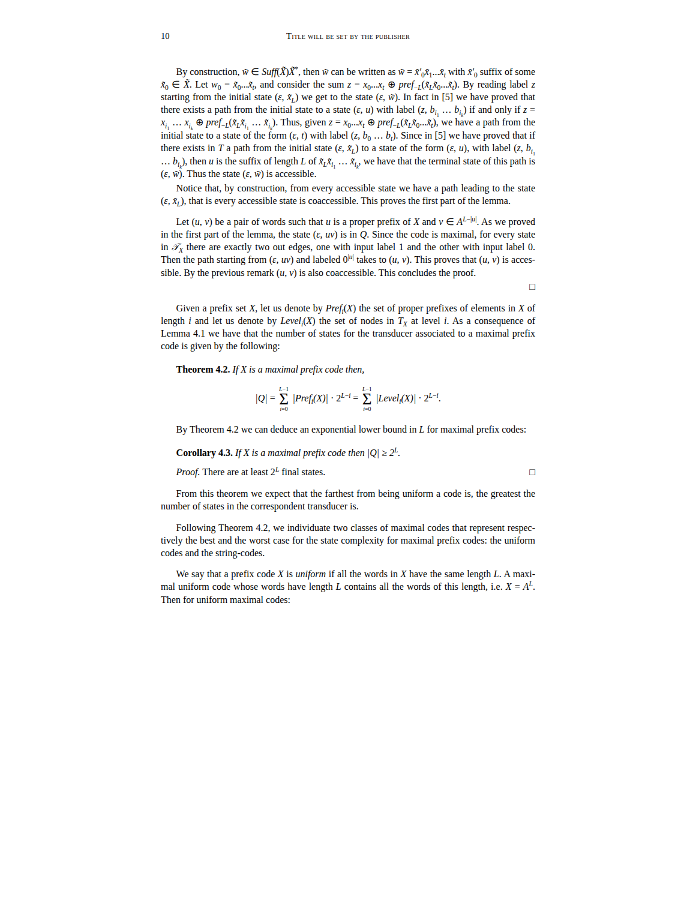10
Title will be set by the publisher
By construction, w̃ ∈ Suff(X̃)X̃*, then w̃ can be written as w̃ = x̃′0x̃1...x̃t with x̃′0 suffix of some x̃0 ∈ X̃. Let w0 = x̃0...x̃t, and consider the sum z = x0...xt ⊕ pref−L(x̃Lx̃0...x̃t). By reading label z starting from the initial state (ε, x̃L) we get to the state (ε, w̃). In fact in [5] we have proved that there exists a path from the initial state to a state (ε, u) with label (z, bi1 … bik) if and only if z = xi1 … xik ⊕ pref−L(x̃Lx̃i1 … x̃ik). Thus, given z = x0...xt ⊕ pref−L(x̃L x̃0...x̃t), we have a path from the initial state to a state of the form (ε, t) with label (z, b0 … bt). Since in [5] we have proved that if there exists in T a path from the initial state (ε, x̃L) to a state of the form (ε, u), with label (z, bi1 … bik), then u is the suffix of length L of x̃Lx̃i1 … x̃ik, we have that the terminal state of this path is (ε, w̃). Thus the state (ε, w̃) is accessible.
Notice that, by construction, from every accessible state we have a path leading to the state (ε, x̃L), that is every accessible state is coaccessible. This proves the first part of the lemma.
Let (u, v) be a pair of words such that u is a proper prefix of X and v ∈ AL−|u|. As we proved in the first part of the lemma, the state (ε, uv) is in Q. Since the code is maximal, for every state in 𝒯X there are exactly two out edges, one with input label 1 and the other with input label 0. Then the path starting from (ε, uv) and labeled 0|u| takes to (u, v). This proves that (u, v) is accessible. By the previous remark (u, v) is also coaccessible. This concludes the proof.
□
Given a prefix set X, let us denote by Prefi(X) the set of proper prefixes of elements in X of length i and let us denote by Leveli(X) the set of nodes in TX at level i. As a consequence of Lemma 4.1 we have that the number of states for the transducer associated to a maximal prefix code is given by the following:
Theorem 4.2. If X is a maximal prefix code then,
|Q| = L−1 Σi=0 |Prefi(X)| · 2L−i = L−1 Σi=0 |Leveli(X)| · 2L−i.
By Theorem 4.2 we can deduce an exponential lower bound in L for maximal prefix codes:
Corollary 4.3. If X is a maximal prefix code then |Q| ≥ 2L.
Proof. There are at least 2L final states. □
From this theorem we expect that the farthest from being uniform a code is, the greatest the number of states in the correspondent transducer is.
Following Theorem 4.2, we individuate two classes of maximal codes that represent respectively the best and the worst case for the state complexity for maximal prefix codes: the uniform codes and the string-codes.
We say that a prefix code X is uniform if all the words in X have the same length L. A maximal uniform code whose words have length L contains all the words of this length, i.e. X = AL. Then for uniform maximal codes: